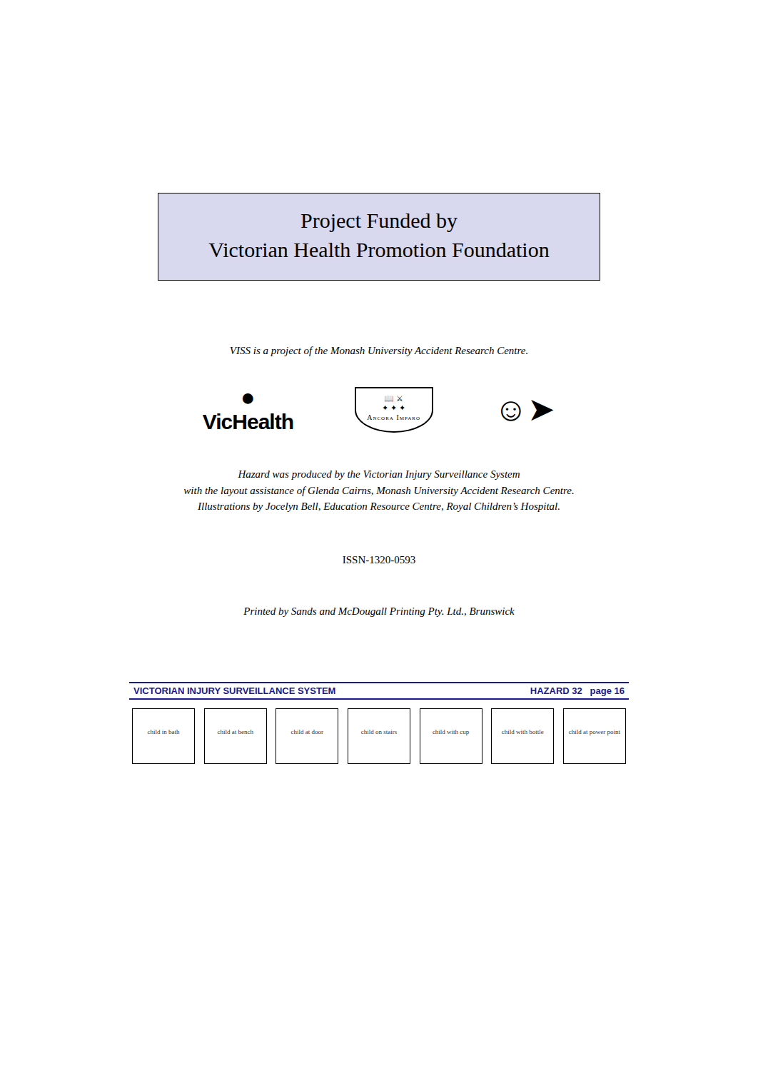Project Funded by
Victorian Health Promotion Foundation
VISS is a project of the Monash University Accident Research Centre.
●
VicHealth
📖 ⚔
✦ ✦ ✦
Ancora Imparo
☺➤
Hazard was produced by the Victorian Injury Surveillance System
with the layout assistance of Glenda Cairns, Monash University Accident Research Centre.
Illustrations by Jocelyn Bell, Education Resource Centre, Royal Children’s Hospital.
ISSN-1320-0593
Printed by Sands and McDougall Printing Pty. Ltd., Brunswick
VICTORIAN INJURY SURVEILLANCE SYSTEM HAZARD 32 page 16
child in bath
child at bench
child at door
child on stairs
child with cup
child with bottle
child at power point